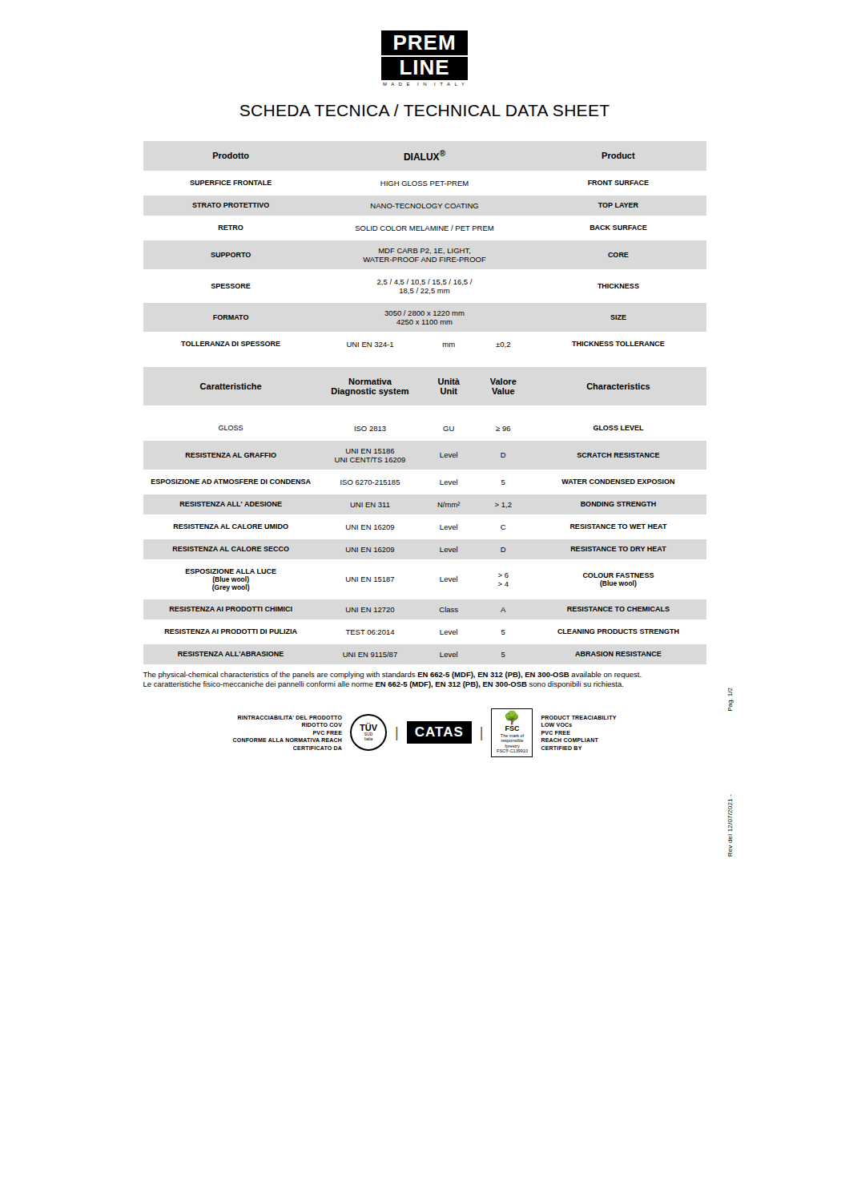PREM LINE
M A D E I N I T A L Y
SCHEDA TECNICA / TECHNICAL DATA SHEET
| Prodotto | DIALUX ® | Product |
| SUPERFICE FRONTALE | HIGH GLOSS PET-PREM | FRONT SURFACE |
| STRATO PROTETTIVO | NANO-TECNOLOGY COATING | TOP LAYER |
| RETRO | SOLID COLOR MELAMINE / PET PREM | BACK SURFACE |
| SUPPORTO | MDF CARB P2, 1E, LIGHT, WATER-PROOF AND FIRE-PROOF | CORE |
| SPESSORE | 2,5 / 4,5 / 10,5 / 15,5 / 16,5 / 18,5 / 22,5 mm | THICKNESS |
| FORMATO | 3050 / 2800 x 1220 mm 4250 x 1100 mm | SIZE |
| TOLLERANZA DI SPESSORE | UNI EN 324-1 | mm | ±0,2 | THICKNESS TOLLERANCE |
| Caratteristiche | Normativa Diagnostic system | Unità Unit | Valore Value | Characteristics |
| GLOSS | ISO 2813 | GU | ≥ 96 | GLOSS LEVEL |
| RESISTENZA AL GRAFFIO | UNI EN 15186 UNI CENT/TS 16209 | Level | D | SCRATCH RESISTANCE |
| ESPOSIZIONE AD ATMOSFERE DI CONDENSA | ISO 6270-215185 | Level | 5 | WATER CONDENSED EXPOSION |
| RESISTENZA ALL' ADESIONE | UNI EN 311 | N/mm² | > 1,2 | BONDING STRENGTH |
| RESISTENZA AL CALORE UMIDO | UNI EN 16209 | Level | C | RESISTANCE TO WET HEAT |
| RESISTENZA AL CALORE SECCO | UNI EN 16209 | Level | D | RESISTANCE TO DRY HEAT |
| ESPOSIZIONE ALLA LUCE (Blue wool) (Grey wool) | UNI EN 15187 | Level | > 6 > 4 | COLOUR FASTNESS (Blue wool) |
| RESISTENZA AI PRODOTTI CHIMICI | UNI EN 12720 | Class | A | RESISTANCE TO CHEMICALS |
| RESISTENZA AI PRODOTTI DI PULIZIA | TEST 06:2014 | Level | 5 | CLEANING PRODUCTS STRENGTH |
| RESISTENZA ALL'ABRASIONE | UNI EN 9115/87 | Level | 5 | ABRASION RESISTANCE |
The physical-chemical characteristics of the panels are complying with standards EN 662-5 (MDF), EN 312 (PB), EN 300-OSB available on request.
Le caratteristiche fisico-meccaniche dei pannelli conformi alle norme EN 662-5 (MDF), EN 312 (PB), EN 300-OSB sono disponibili su richiesta.
RINTRACCIABILITA' DEL PRODOTTO
RIDOTTO COV
PVC FREE
CONFORME ALLA NORMATIVA REACH
CERTIFICATO DA
TÜV
SÜD
Italia
|
CATAS
|
🌳
FSC
The mark of
responsible forestry
FSC® C139910
PRODUCT TREACIABILITY
LOW VOCs
PVC FREE
REACH COMPLIANT
CERTIFIED BY
Pag. 1/2
Rev del 12/07/2021 -